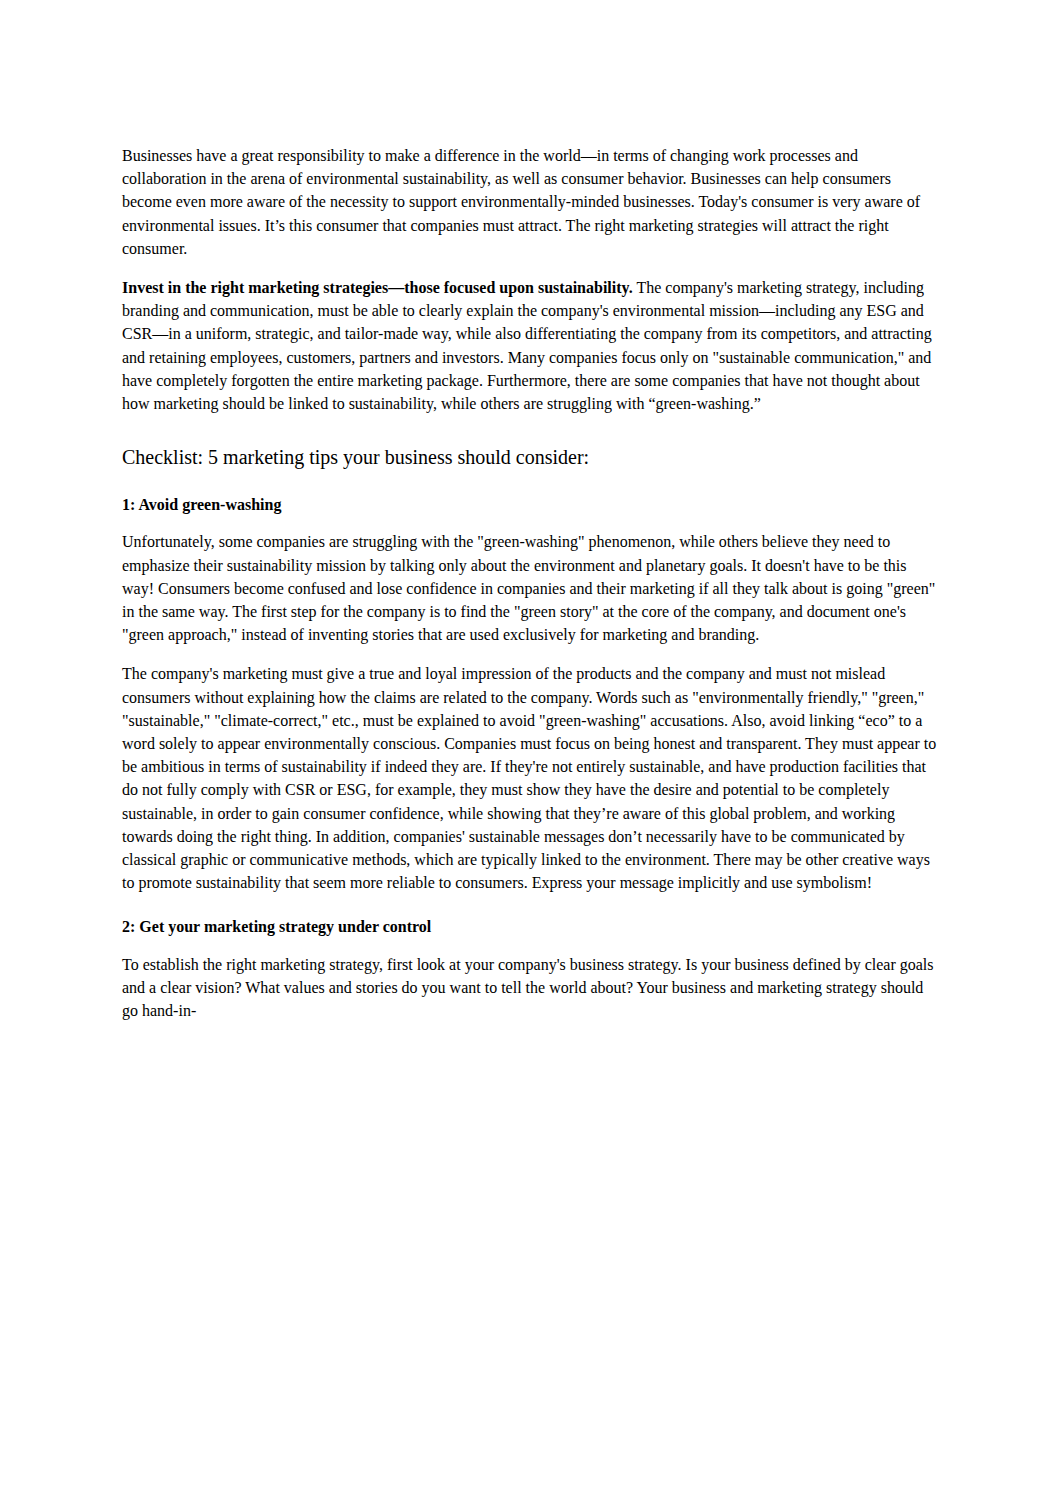Businesses have a great responsibility to make a difference in the world—in terms of changing work processes and collaboration in the arena of environmental sustainability, as well as consumer behavior. Businesses can help consumers become even more aware of the necessity to support environmentally-minded businesses. Today's consumer is very aware of environmental issues. It’s this consumer that companies must attract. The right marketing strategies will attract the right consumer.
Invest in the right marketing strategies—those focused upon sustainability. The company's marketing strategy, including branding and communication, must be able to clearly explain the company's environmental mission—including any ESG and CSR—in a uniform, strategic, and tailor-made way, while also differentiating the company from its competitors, and attracting and retaining employees, customers, partners and investors. Many companies focus only on "sustainable communication," and have completely forgotten the entire marketing package. Furthermore, there are some companies that have not thought about how marketing should be linked to sustainability, while others are struggling with “green-washing.”
Checklist: 5 marketing tips your business should consider:
1: Avoid green-washing
Unfortunately, some companies are struggling with the "green-washing" phenomenon, while others believe they need to emphasize their sustainability mission by talking only about the environment and planetary goals. It doesn't have to be this way! Consumers become confused and lose confidence in companies and their marketing if all they talk about is going "green" in the same way. The first step for the company is to find the "green story" at the core of the company, and document one's "green approach," instead of inventing stories that are used exclusively for marketing and branding.
The company's marketing must give a true and loyal impression of the products and the company and must not mislead consumers without explaining how the claims are related to the company. Words such as "environmentally friendly," "green," "sustainable," "climate-correct," etc., must be explained to avoid "green-washing" accusations. Also, avoid linking “eco” to a word solely to appear environmentally conscious. Companies must focus on being honest and transparent. They must appear to be ambitious in terms of sustainability if indeed they are. If they're not entirely sustainable, and have production facilities that do not fully comply with CSR or ESG, for example, they must show they have the desire and potential to be completely sustainable, in order to gain consumer confidence, while showing that they’re aware of this global problem, and working towards doing the right thing. In addition, companies' sustainable messages don’t necessarily have to be communicated by classical graphic or communicative methods, which are typically linked to the environment. There may be other creative ways to promote sustainability that seem more reliable to consumers. Express your message implicitly and use symbolism!
2: Get your marketing strategy under control
To establish the right marketing strategy, first look at your company's business strategy. Is your business defined by clear goals and a clear vision? What values and stories do you want to tell the world about? Your business and marketing strategy should go hand-in-